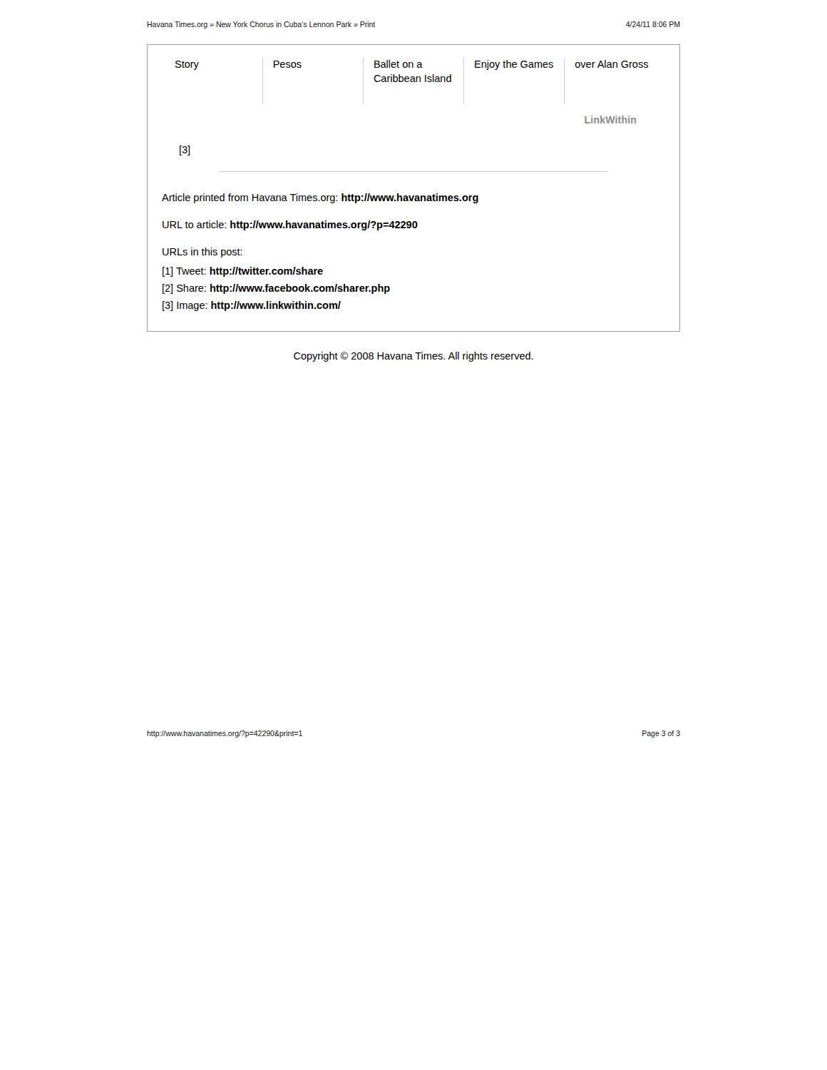Havana Times.org » New York Chorus in Cuba’s Lennon Park » Print
4/24/11 8:06 PM
| Story | Pesos | Ballet on a Caribbean Island | Enjoy the Games | over Alan Gross |
LinkWithin
[3]
Article printed from Havana Times.org: http://www.havanatimes.org
URL to article: http://www.havanatimes.org/?p=42290
URLs in this post:
[1] Tweet: http://twitter.com/share
[2] Share: http://www.facebook.com/sharer.php
[3] Image: http://www.linkwithin.com/
Copyright © 2008 Havana Times. All rights reserved.
http://www.havanatimes.org/?p=42290&print=1
Page 3 of 3